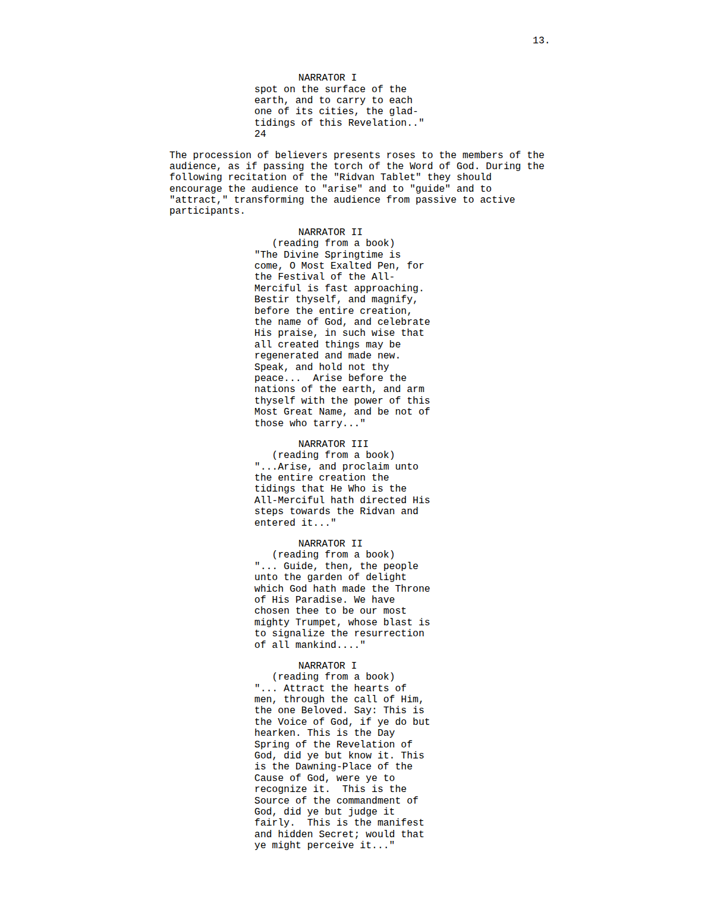13.
NARRATOR I
spot on the surface of the earth, and to carry to each one of its cities, the glad-tidings of this Revelation.." 24
The procession of believers presents roses to the members of the audience, as if passing the torch of the Word of God. During the following recitation of the "Ridvan Tablet" they should encourage the audience to "arise" and to "guide" and to "attract," transforming the audience from passive to active participants.
NARRATOR II
(reading from a book)
"The Divine Springtime is come, O Most Exalted Pen, for the Festival of the All-Merciful is fast approaching. Bestir thyself, and magnify, before the entire creation, the name of God, and celebrate His praise, in such wise that all created things may be regenerated and made new. Speak, and hold not thy peace... Arise before the nations of the earth, and arm thyself with the power of this Most Great Name, and be not of those who tarry..."
NARRATOR III
(reading from a book)
"...Arise, and proclaim unto the entire creation the tidings that He Who is the All-Merciful hath directed His steps towards the Ridvan and entered it..."
NARRATOR II
(reading from a book)
"... Guide, then, the people unto the garden of delight which God hath made the Throne of His Paradise. We have chosen thee to be our most mighty Trumpet, whose blast is to signalize the resurrection of all mankind...."
NARRATOR I
(reading from a book)
"... Attract the hearts of men, through the call of Him, the one Beloved. Say: This is the Voice of God, if ye do but hearken. This is the Day Spring of the Revelation of God, did ye but know it. This is the Dawning-Place of the Cause of God, were ye to recognize it. This is the Source of the commandment of God, did ye but judge it fairly. This is the manifest and hidden Secret; would that ye might perceive it..."